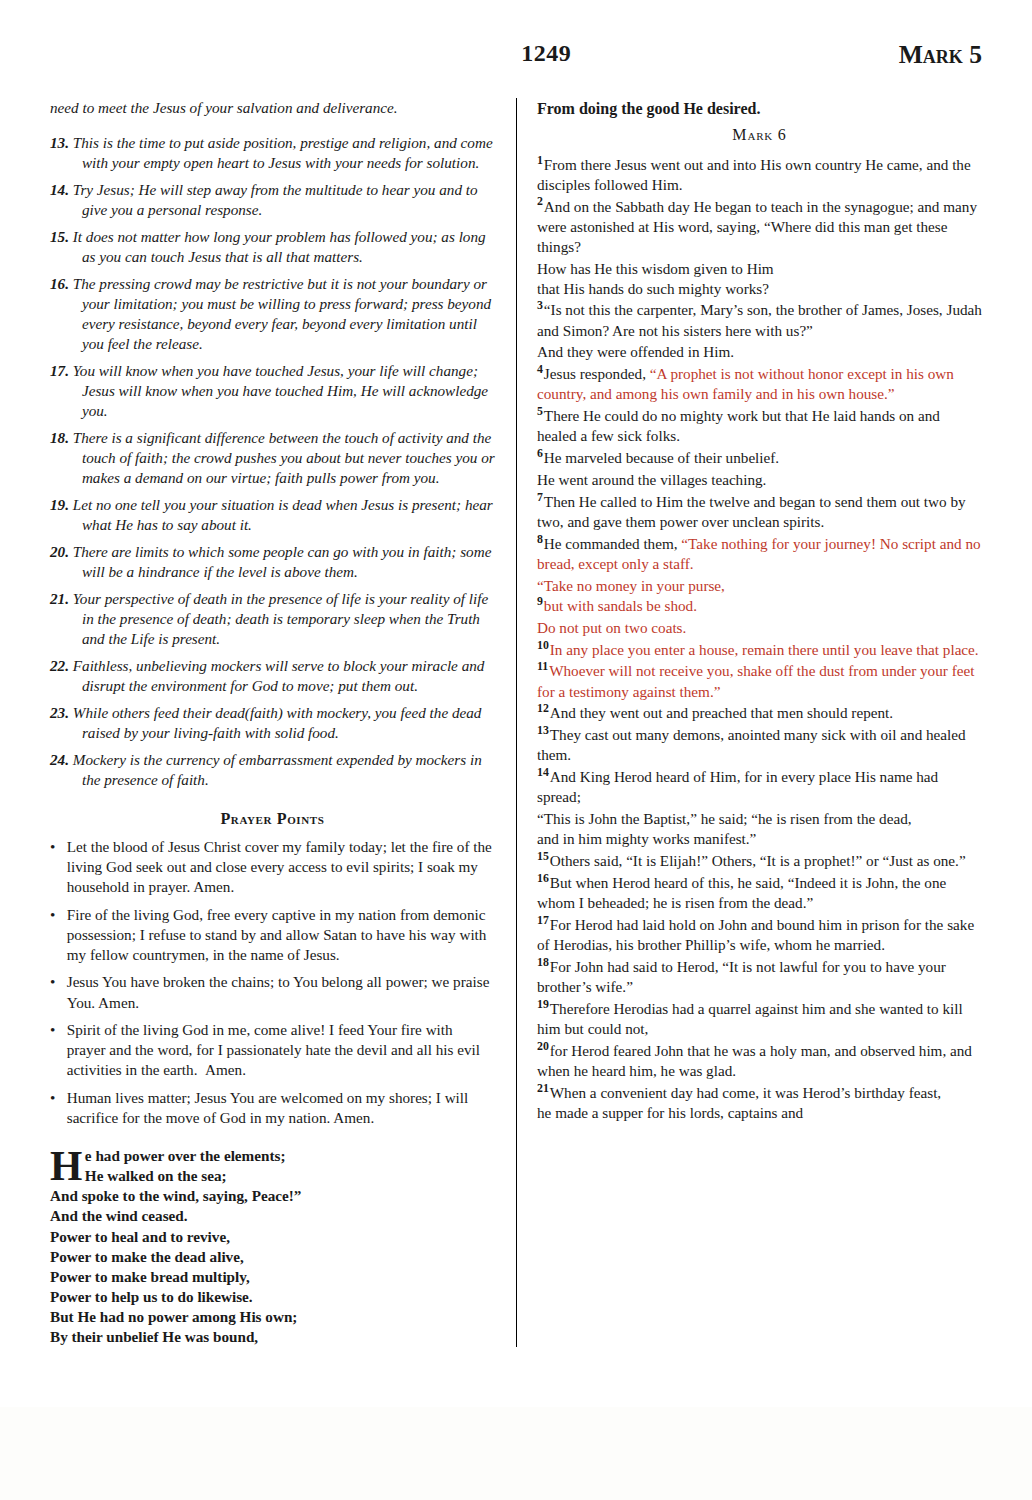1249
Mark 5
need to meet the Jesus of your salvation and deliverance.
13. This is the time to put aside position, prestige and religion, and come with your empty open heart to Jesus with your needs for solution.
14. Try Jesus; He will step away from the multitude to hear you and to give you a personal response.
15. It does not matter how long your problem has followed you; as long as you can touch Jesus that is all that matters.
16. The pressing crowd may be restrictive but it is not your boundary or your limitation; you must be willing to press forward; press beyond every resistance, beyond every fear, beyond every limitation until you feel the release.
17. You will know when you have touched Jesus, your life will change; Jesus will know when you have touched Him, He will acknowledge you.
18. There is a significant difference between the touch of activity and the touch of faith; the crowd pushes you about but never touches you or makes a demand on our virtue; faith pulls power from you.
19. Let no one tell you your situation is dead when Jesus is present; hear what He has to say about it.
20. There are limits to which some people can go with you in faith; some will be a hindrance if the level is above them.
21. Your perspective of death in the presence of life is your reality of life in the presence of death; death is temporary sleep when the Truth and the Life is present.
22. Faithless, unbelieving mockers will serve to block your miracle and disrupt the environment for God to move; put them out.
23. While others feed their dead(faith) with mockery, you feed the dead raised by your living-faith with solid food.
24. Mockery is the currency of embarrassment expended by mockers in the presence of faith.
Prayer Points
Let the blood of Jesus Christ cover my family today; let the fire of the living God seek out and close every access to evil spirits; I soak my household in prayer. Amen.
Fire of the living God, free every captive in my nation from demonic possession; I refuse to stand by and allow Satan to have his way with my fellow countrymen, in the name of Jesus.
Jesus You have broken the chains; to You belong all power; we praise You. Amen.
Spirit of the living God in me, come alive! I feed Your fire with prayer and the word, for I passionately hate the devil and all his evil activities in the earth. Amen.
Human lives matter; Jesus You are welcomed on my shores; I will sacrifice for the move of God in my nation. Amen.
He had power over the elements;
He walked on the sea;
And spoke to the wind, saying, Peace!”
And the wind ceased.
Power to heal and to revive,
Power to make the dead alive,
Power to make bread multiply,
Power to help us to do likewise.
But He had no power among His own;
By their unbelief He was bound,
From doing the good He desired.
Mark 6
1 From there Jesus went out and into His own country He came, and the disciples followed Him.
2 And on the Sabbath day He began to teach in the synagogue; and many were astonished at His word, saying, “Where did this man get these things?
How has He this wisdom given to Him
that His hands do such mighty works?
3“Is not this the carpenter, Mary’s son, the brother of James, Joses, Judah and Simon? Are not his sisters here with us?”
And they were offended in Him.
4 Jesus responded, “A prophet is not without honor except in his own country, and among his own family and in his own house.”
5 There He could do no mighty work but that He laid hands on and healed a few sick folks.
6 He marveled because of their unbelief.
He went around the villages teaching.
7 Then He called to Him the twelve and began to send them out two by two, and gave them power over unclean spirits.
8 He commanded them, “Take nothing for your journey! No script and no bread, except only a staff.
“Take no money in your purse,
9 but with sandals be shod.
Do not put on two coats.
10 In any place you enter a house, remain there until you leave that place.
11 Whoever will not receive you, shake off the dust from under your feet for a testimony against them.”
12 And they went out and preached that men should repent.
13 They cast out many demons, anointed many sick with oil and healed them.
14 And King Herod heard of Him, for in every place His name had spread;
“This is John the Baptist,” he said; “he is risen from the dead,
and in him mighty works manifest.”
15 Others said, “It is Elijah!” Others, “It is a prophet!” or “Just as one.”
16 But when Herod heard of this, he said, “Indeed it is John, the one whom I beheaded; he is risen from the dead.”
17 For Herod had laid hold on John and bound him in prison for the sake of Herodias, his brother Phillip’s wife, whom he married.
18 For John had said to Herod, “It is not lawful for you to have your brother’s wife.”
19 Therefore Herodias had a quarrel against him and she wanted to kill him but could not,
20for Herod feared John that he was a holy man, and observed him, and when he heard him, he was glad.
21 When a convenient day had come, it was Herod’s birthday feast,
he made a supper for his lords, captains and